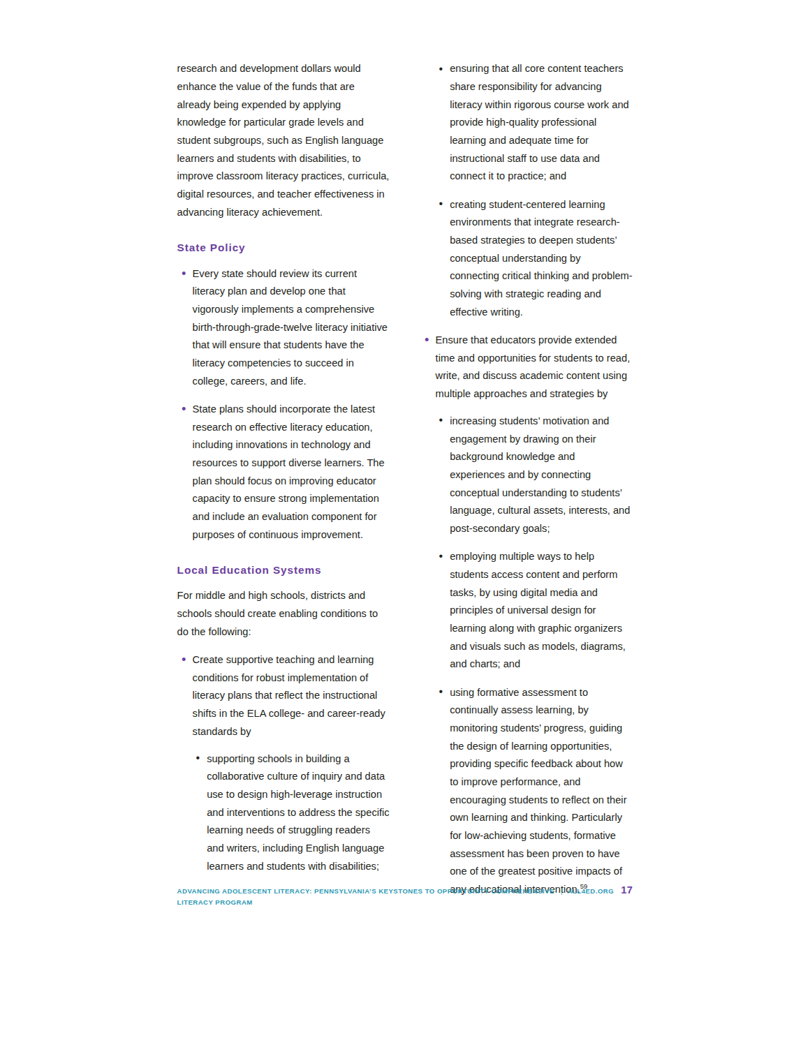research and development dollars would enhance the value of the funds that are already being expended by applying knowledge for particular grade levels and student subgroups, such as English language learners and students with disabilities, to improve classroom literacy practices, curricula, digital resources, and teacher effectiveness in advancing literacy achievement.
State Policy
Every state should review its current literacy plan and develop one that vigorously implements a comprehensive birth-through-grade-twelve literacy initiative that will ensure that students have the literacy competencies to succeed in college, careers, and life.
State plans should incorporate the latest research on effective literacy education, including innovations in technology and resources to support diverse learners. The plan should focus on improving educator capacity to ensure strong implementation and include an evaluation component for purposes of continuous improvement.
Local Education Systems
For middle and high schools, districts and schools should create enabling conditions to do the following:
Create supportive teaching and learning conditions for robust implementation of literacy plans that reflect the instructional shifts in the ELA college- and career-ready standards by
supporting schools in building a collaborative culture of inquiry and data use to design high-leverage instruction and interventions to address the specific learning needs of struggling readers and writers, including English language learners and students with disabilities;
ensuring that all core content teachers share responsibility for advancing literacy within rigorous course work and provide high-quality professional learning and adequate time for instructional staff to use data and connect it to practice; and
creating student-centered learning environments that integrate research-based strategies to deepen students’ conceptual understanding by connecting critical thinking and problem-solving with strategic reading and effective writing.
Ensure that educators provide extended time and opportunities for students to read, write, and discuss academic content using multiple approaches and strategies by
increasing students’ motivation and engagement by drawing on their background knowledge and experiences and by connecting conceptual understanding to students’ language, cultural assets, interests, and post-secondary goals;
employing multiple ways to help students access content and perform tasks, by using digital media and principles of universal design for learning along with graphic organizers and visuals such as models, diagrams, and charts; and
using formative assessment to continually assess learning, by monitoring students’ progress, guiding the design of learning opportunities, providing specific feedback about how to improve performance, and encouraging students to reflect on their own learning and thinking. Particularly for low-achieving students, formative assessment has been proven to have one of the greatest positive impacts of any educational intervention.59
ADVANCING ADOLESCENT LITERACY: PENNSYLVANIA’S KEYSTONES TO OPPORTUNITY COMPREHENSIVE LITERACY PROGRAM | ALL4ED.ORG 17